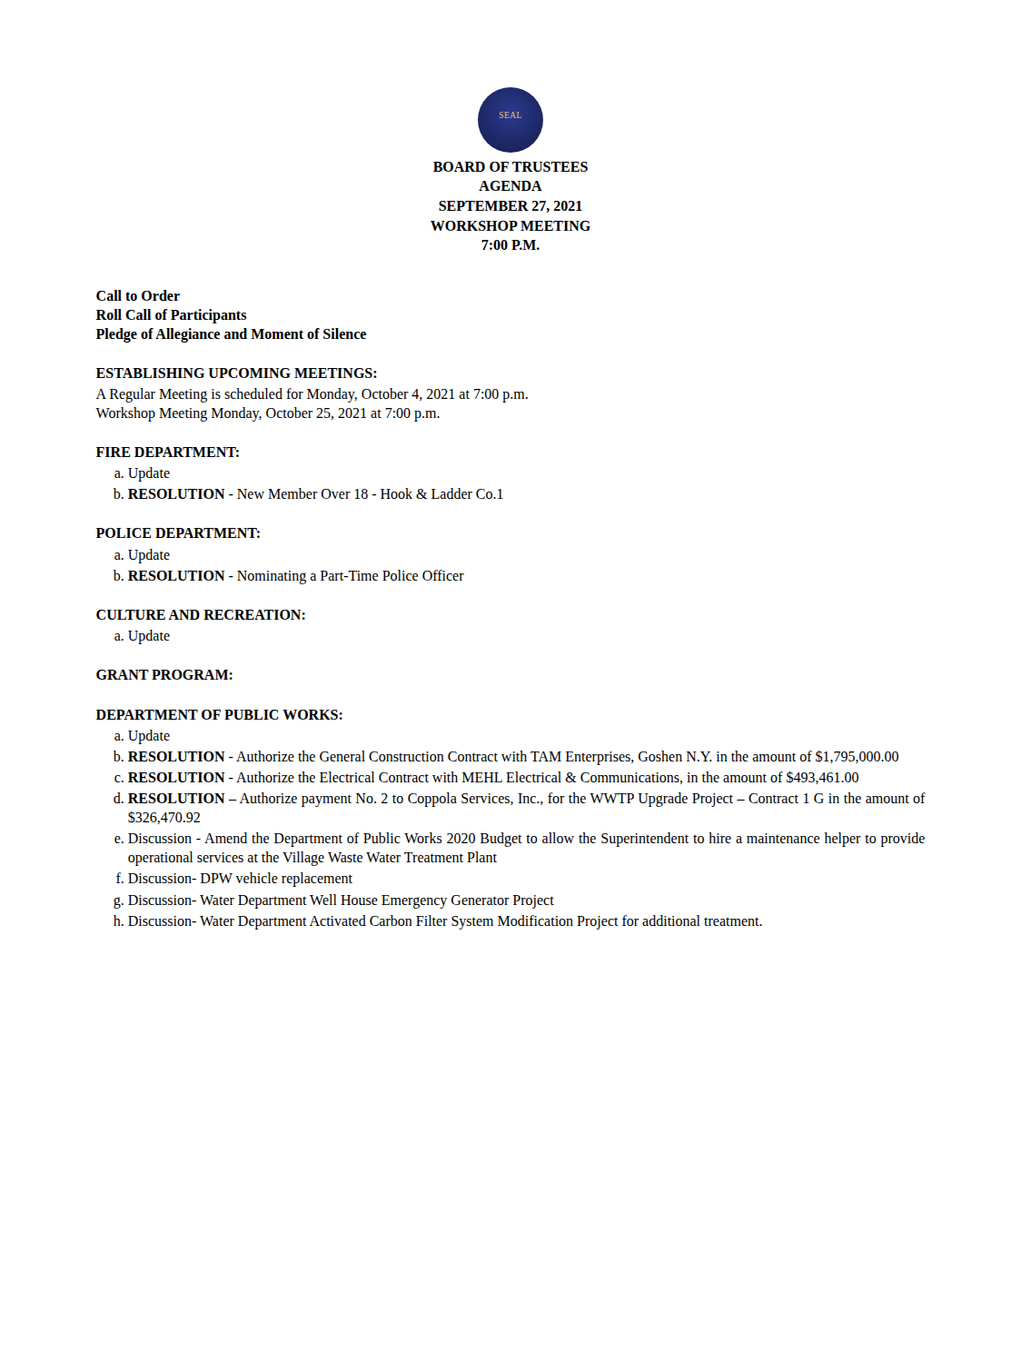SEAL
BOARD OF TRUSTEES
AGENDA
SEPTEMBER 27, 2021
WORKSHOP MEETING
7:00 P.M.
Call to Order
Roll Call of Participants
Pledge of Allegiance and Moment of Silence
Establishing Upcoming Meetings:
A Regular Meeting is scheduled for Monday, October 4, 2021 at 7:00 p.m.
Workshop Meeting Monday, October 25, 2021 at 7:00 p.m.
Fire Department:
Update
RESOLUTION - New Member Over 18 - Hook & Ladder Co.1
Police Department:
Update
RESOLUTION - Nominating a Part-Time Police Officer
Culture and Recreation:
Update
Grant Program:
Department of Public Works:
Update
RESOLUTION - Authorize the General Construction Contract with TAM Enterprises, Goshen N.Y. in the amount of $1,795,000.00
RESOLUTION - Authorize the Electrical Contract with MEHL Electrical & Communications, in the amount of $493,461.00
RESOLUTION – Authorize payment No. 2 to Coppola Services, Inc., for the WWTP Upgrade Project – Contract 1 G in the amount of $326,470.92
Discussion - Amend the Department of Public Works 2020 Budget to allow the Superintendent to hire a maintenance helper to provide operational services at the Village Waste Water Treatment Plant
Discussion- DPW vehicle replacement
Discussion- Water Department Well House Emergency Generator Project
Discussion- Water Department Activated Carbon Filter System Modification Project for additional treatment.